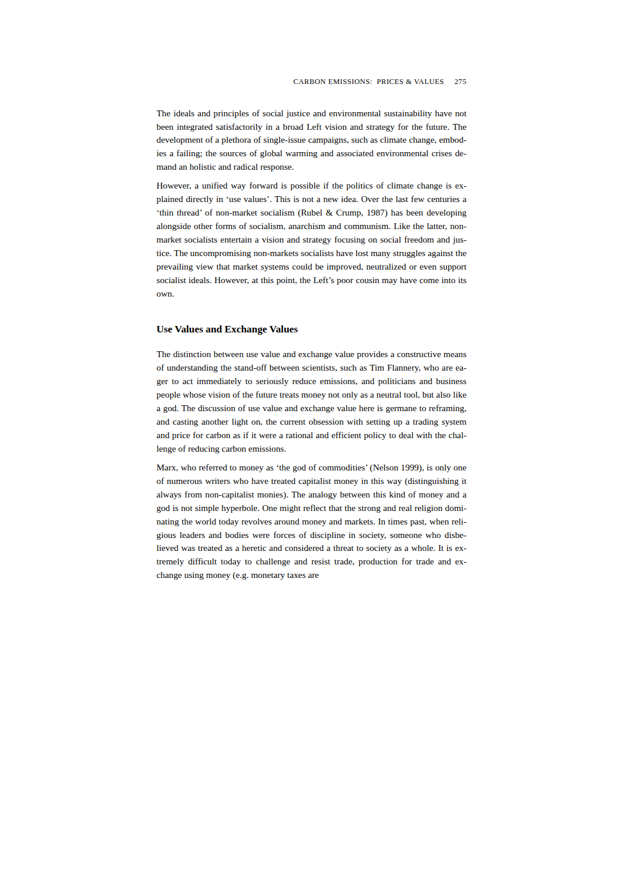CARBON EMISSIONS: PRICES & VALUES 275
The ideals and principles of social justice and environmental sustainability have not been integrated satisfactorily in a broad Left vision and strategy for the future. The development of a plethora of single-issue campaigns, such as climate change, embodies a failing; the sources of global warming and associated environmental crises demand an holistic and radical response.
However, a unified way forward is possible if the politics of climate change is explained directly in ‘use values’. This is not a new idea. Over the last few centuries a ‘thin thread’ of non-market socialism (Rubel & Crump, 1987) has been developing alongside other forms of socialism, anarchism and communism. Like the latter, non-market socialists entertain a vision and strategy focusing on social freedom and justice. The uncompromising non-markets socialists have lost many struggles against the prevailing view that market systems could be improved, neutralized or even support socialist ideals. However, at this point, the Left’s poor cousin may have come into its own.
Use Values and Exchange Values
The distinction between use value and exchange value provides a constructive means of understanding the stand-off between scientists, such as Tim Flannery, who are eager to act immediately to seriously reduce emissions, and politicians and business people whose vision of the future treats money not only as a neutral tool, but also like a god. The discussion of use value and exchange value here is germane to reframing, and casting another light on, the current obsession with setting up a trading system and price for carbon as if it were a rational and efficient policy to deal with the challenge of reducing carbon emissions.
Marx, who referred to money as ‘the god of commodities’ (Nelson 1999), is only one of numerous writers who have treated capitalist money in this way (distinguishing it always from non-capitalist monies). The analogy between this kind of money and a god is not simple hyperbole. One might reflect that the strong and real religion dominating the world today revolves around money and markets. In times past, when religious leaders and bodies were forces of discipline in society, someone who disbelieved was treated as a heretic and considered a threat to society as a whole. It is extremely difficult today to challenge and resist trade, production for trade and exchange using money (e.g. monetary taxes are